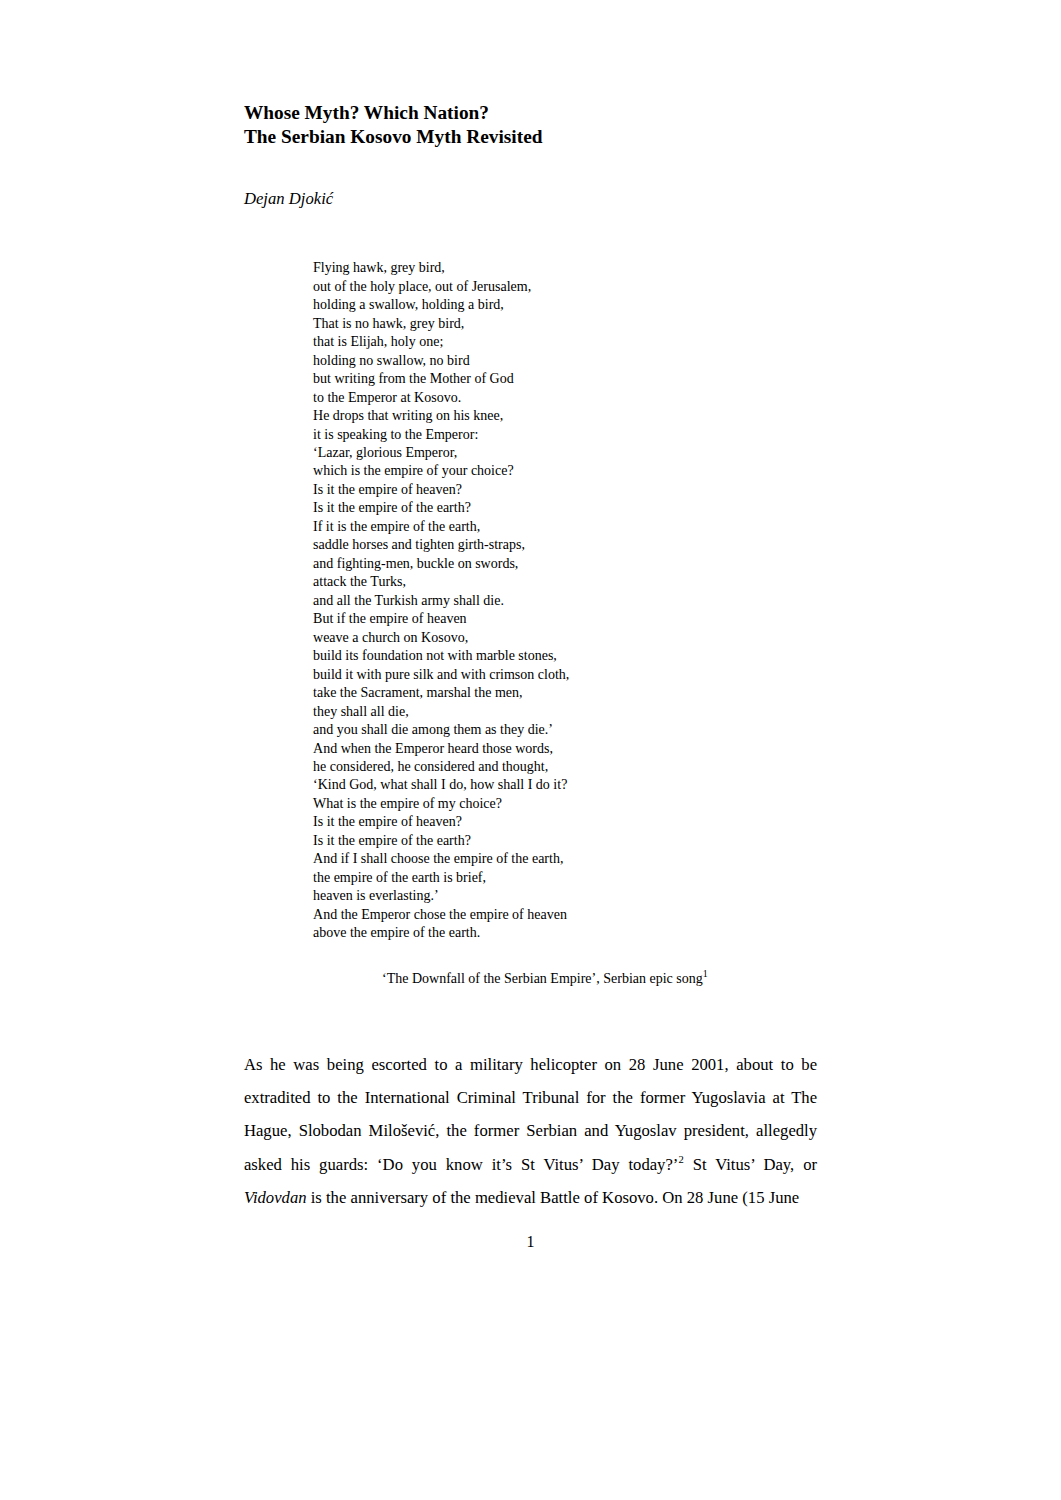Whose Myth? Which Nation?
The Serbian Kosovo Myth Revisited
Dejan Djokić
Flying hawk, grey bird, out of the holy place, out of Jerusalem, holding a swallow, holding a bird, That is no hawk, grey bird, that is Elijah, holy one; holding no swallow, no bird but writing from the Mother of God to the Emperor at Kosovo. He drops that writing on his knee, it is speaking to the Emperor: ‘Lazar, glorious Emperor, which is the empire of your choice? Is it the empire of heaven? Is it the empire of the earth? If it is the empire of the earth, saddle horses and tighten girth-straps, and fighting-men, buckle on swords, attack the Turks, and all the Turkish army shall die. But if the empire of heaven weave a church on Kosovo, build its foundation not with marble stones, build it with pure silk and with crimson cloth, take the Sacrament, marshal the men, they shall all die, and you shall die among them as they die.’ And when the Emperor heard those words, he considered, he considered and thought, ‘Kind God, what shall I do, how shall I do it? What is the empire of my choice? Is it the empire of heaven? Is it the empire of the earth? And if I shall choose the empire of the earth, the empire of the earth is brief, heaven is everlasting.’ And the Emperor chose the empire of heaven above the empire of the earth.
‘The Downfall of the Serbian Empire’, Serbian epic song1
As he was being escorted to a military helicopter on 28 June 2001, about to be extradited to the International Criminal Tribunal for the former Yugoslavia at The Hague, Slobodan Milošević, the former Serbian and Yugoslav president, allegedly asked his guards: ‘Do you know it’s St Vitus’ Day today?’2 St Vitus’ Day, or Vidovdan is the anniversary of the medieval Battle of Kosovo. On 28 June (15 June
1